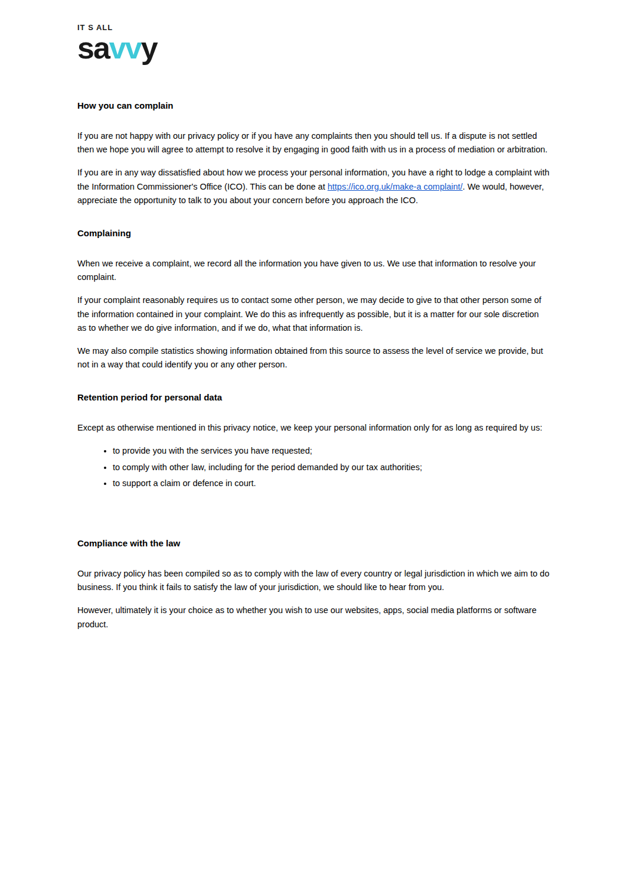IT S ALL
savvy
How you can complain
If you are not happy with our privacy policy or if you have any complaints then you should tell us. If a dispute is not settled then we hope you will agree to attempt to resolve it by engaging in good faith with us in a process of mediation or arbitration.
If you are in any way dissatisfied about how we process your personal information, you have a right to lodge a complaint with the Information Commissioner's Office (ICO). This can be done at https://ico.org.uk/make-a complaint/. We would, however, appreciate the opportunity to talk to you about your concern before you approach the ICO.
Complaining
When we receive a complaint, we record all the information you have given to us. We use that information to resolve your complaint.
If your complaint reasonably requires us to contact some other person, we may decide to give to that other person some of the information contained in your complaint. We do this as infrequently as possible, but it is a matter for our sole discretion as to whether we do give information, and if we do, what that information is.
We may also compile statistics showing information obtained from this source to assess the level of service we provide, but not in a way that could identify you or any other person.
Retention period for personal data
Except as otherwise mentioned in this privacy notice, we keep your personal information only for as long as required by us:
to provide you with the services you have requested;
to comply with other law, including for the period demanded by our tax authorities;
to support a claim or defence in court.
Compliance with the law
Our privacy policy has been compiled so as to comply with the law of every country or legal jurisdiction in which we aim to do business. If you think it fails to satisfy the law of your jurisdiction, we should like to hear from you.
However, ultimately it is your choice as to whether you wish to use our websites, apps, social media platforms or software product.